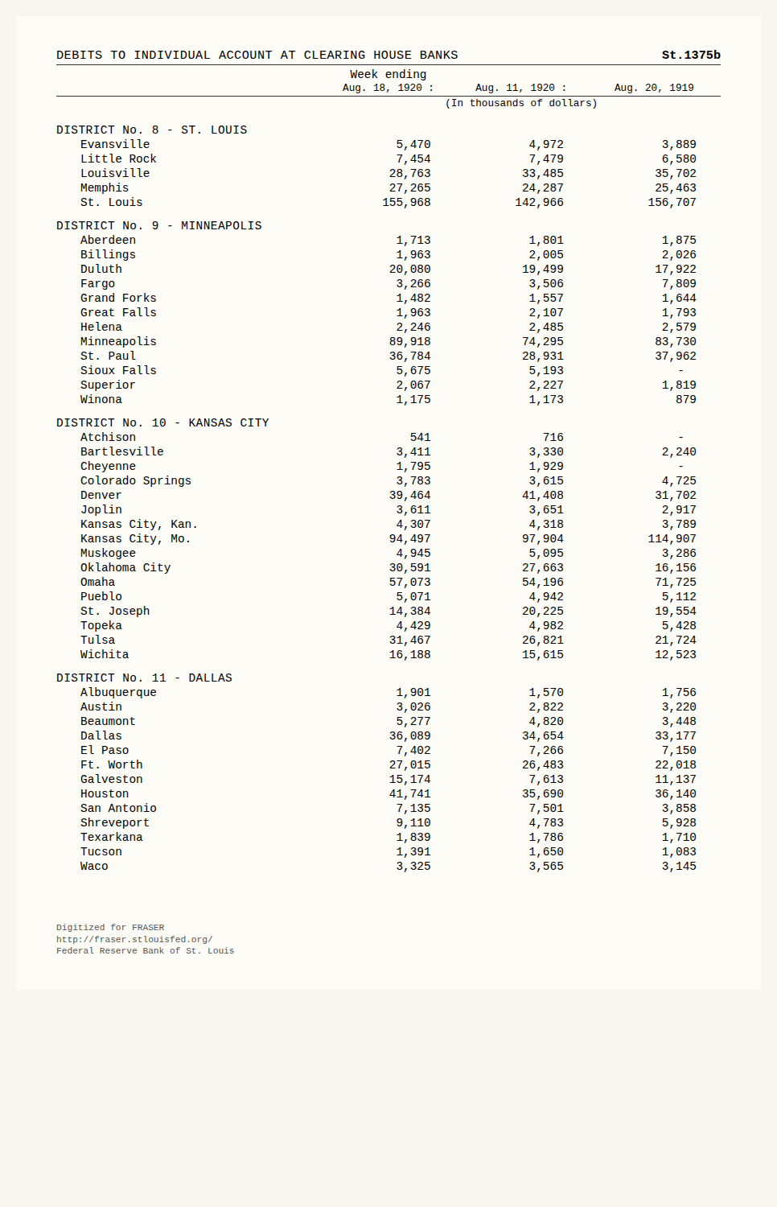DEBITS TO INDIVIDUAL ACCOUNT AT CLEARING HOUSE BANKS St.1375b
Week ending
| | Aug. 18, 1920 : | Aug. 11, 1920 : | Aug. 20, 1919 |
| | (In thousands of dollars) |
| DISTRICT No. 8 - ST. LOUIS |
| Evansville | 5,470 | 4,972 | 3,889 |
| Little Rock | 7,454 | 7,479 | 6,580 |
| Louisville | 28,763 | 33,485 | 35,702 |
| Memphis | 27,265 | 24,287 | 25,463 |
| St. Louis | 155,968 | 142,966 | 156,707 |
| DISTRICT No. 9 - MINNEAPOLIS |
| Aberdeen | 1,713 | 1,801 | 1,875 |
| Billings | 1,963 | 2,005 | 2,026 |
| Duluth | 20,080 | 19,499 | 17,922 |
| Fargo | 3,266 | 3,506 | 7,809 |
| Grand Forks | 1,482 | 1,557 | 1,644 |
| Great Falls | 1,963 | 2,107 | 1,793 |
| Helena | 2,246 | 2,485 | 2,579 |
| Minneapolis | 89,918 | 74,295 | 83,730 |
| St. Paul | 36,784 | 28,931 | 37,962 |
| Sioux Falls | 5,675 | 5,193 | - |
| Superior | 2,067 | 2,227 | 1,819 |
| Winona | 1,175 | 1,173 | 879 |
| DISTRICT No. 10 - KANSAS CITY |
| Atchison | 541 | 716 | - |
| Bartlesville | 3,411 | 3,330 | 2,240 |
| Cheyenne | 1,795 | 1,929 | - |
| Colorado Springs | 3,783 | 3,615 | 4,725 |
| Denver | 39,464 | 41,408 | 31,702 |
| Joplin | 3,611 | 3,651 | 2,917 |
| Kansas City, Kan. | 4,307 | 4,318 | 3,789 |
| Kansas City, Mo. | 94,497 | 97,904 | 114,907 |
| Muskogee | 4,945 | 5,095 | 3,286 |
| Oklahoma City | 30,591 | 27,663 | 16,156 |
| Omaha | 57,073 | 54,196 | 71,725 |
| Pueblo | 5,071 | 4,942 | 5,112 |
| St. Joseph | 14,384 | 20,225 | 19,554 |
| Topeka | 4,429 | 4,982 | 5,428 |
| Tulsa | 31,467 | 26,821 | 21,724 |
| Wichita | 16,188 | 15,615 | 12,523 |
| DISTRICT No. 11 - DALLAS |
| Albuquerque | 1,901 | 1,570 | 1,756 |
| Austin | 3,026 | 2,822 | 3,220 |
| Beaumont | 5,277 | 4,820 | 3,448 |
| Dallas | 36,089 | 34,654 | 33,177 |
| El Paso | 7,402 | 7,266 | 7,150 |
| Ft. Worth | 27,015 | 26,483 | 22,018 |
| Galveston | 15,174 | 7,613 | 11,137 |
| Houston | 41,741 | 35,690 | 36,140 |
| San Antonio | 7,135 | 7,501 | 3,858 |
| Shreveport | 9,110 | 4,783 | 5,928 |
| Texarkana | 1,839 | 1,786 | 1,710 |
| Tucson | 1,391 | 1,650 | 1,083 |
| Waco | 3,325 | 3,565 | 3,145 |
Digitized for FRASER
http://fraser.stlouisfed.org/
Federal Reserve Bank of St. Louis